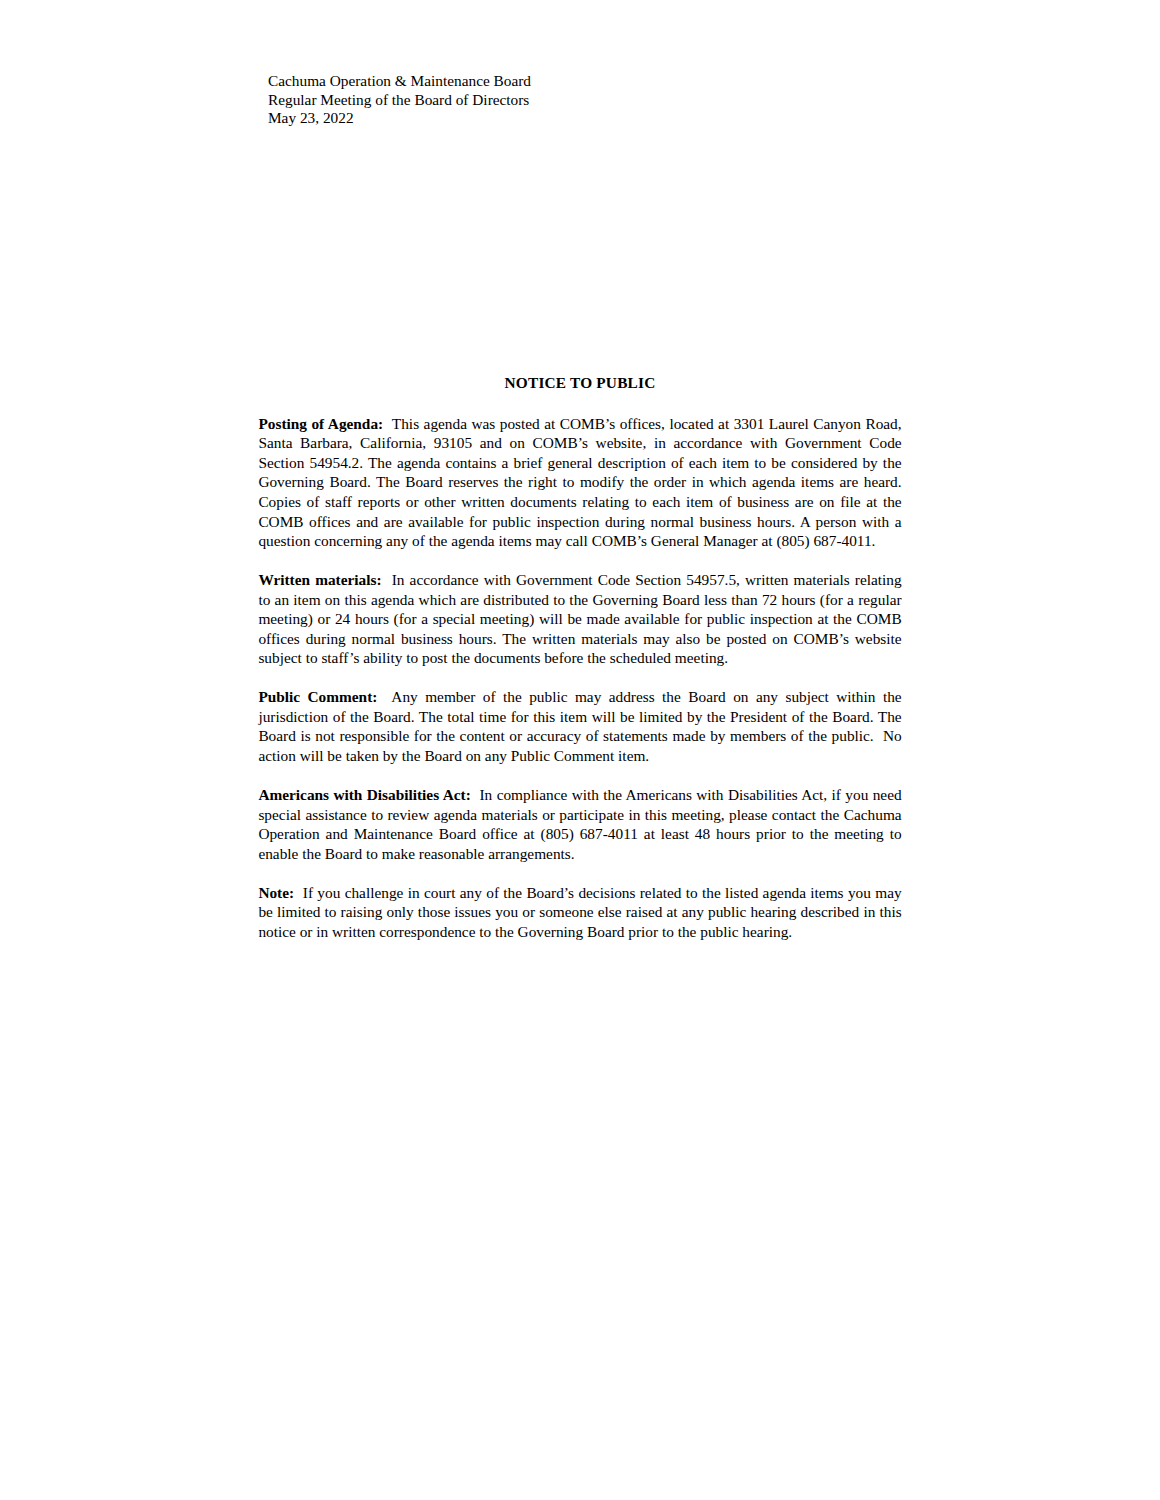Cachuma Operation & Maintenance Board
Regular Meeting of the Board of Directors
May 23, 2022
NOTICE TO PUBLIC
Posting of Agenda: This agenda was posted at COMB’s offices, located at 3301 Laurel Canyon Road, Santa Barbara, California, 93105 and on COMB’s website, in accordance with Government Code Section 54954.2. The agenda contains a brief general description of each item to be considered by the Governing Board. The Board reserves the right to modify the order in which agenda items are heard. Copies of staff reports or other written documents relating to each item of business are on file at the COMB offices and are available for public inspection during normal business hours. A person with a question concerning any of the agenda items may call COMB’s General Manager at (805) 687-4011.
Written materials: In accordance with Government Code Section 54957.5, written materials relating to an item on this agenda which are distributed to the Governing Board less than 72 hours (for a regular meeting) or 24 hours (for a special meeting) will be made available for public inspection at the COMB offices during normal business hours. The written materials may also be posted on COMB’s website subject to staff’s ability to post the documents before the scheduled meeting.
Public Comment: Any member of the public may address the Board on any subject within the jurisdiction of the Board. The total time for this item will be limited by the President of the Board. The Board is not responsible for the content or accuracy of statements made by members of the public. No action will be taken by the Board on any Public Comment item.
Americans with Disabilities Act: In compliance with the Americans with Disabilities Act, if you need special assistance to review agenda materials or participate in this meeting, please contact the Cachuma Operation and Maintenance Board office at (805) 687-4011 at least 48 hours prior to the meeting to enable the Board to make reasonable arrangements.
Note: If you challenge in court any of the Board’s decisions related to the listed agenda items you may be limited to raising only those issues you or someone else raised at any public hearing described in this notice or in written correspondence to the Governing Board prior to the public hearing.